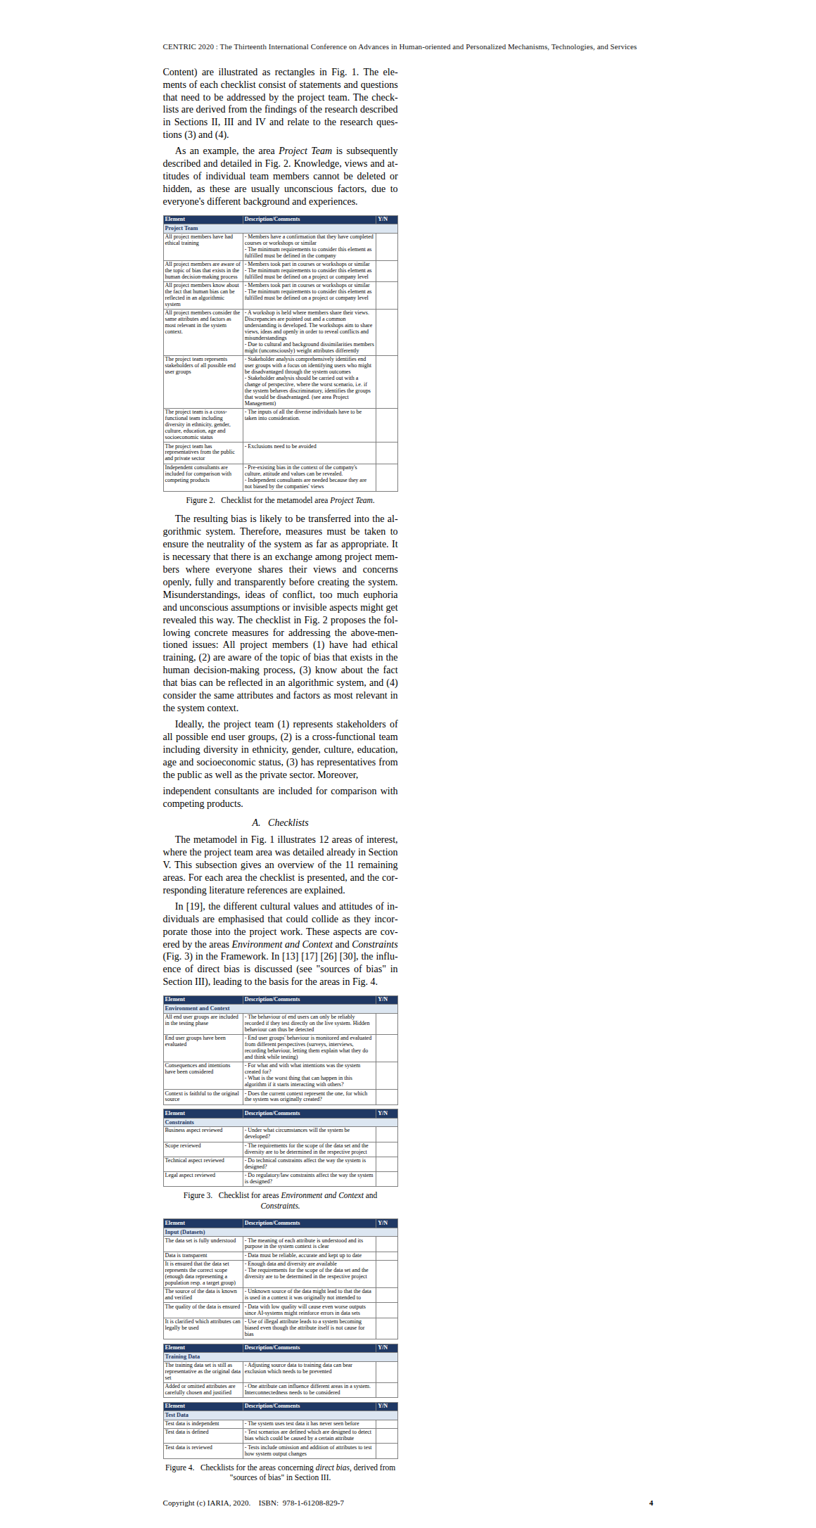CENTRIC 2020 : The Thirteenth International Conference on Advances in Human-oriented and Personalized Mechanisms, Technologies, and Services
Content) are illustrated as rectangles in Fig. 1. The elements of each checklist consist of statements and questions that need to be addressed by the project team. The checklists are derived from the findings of the research described in Sections II, III and IV and relate to the research questions (3) and (4).
As an example, the area Project Team is subsequently described and detailed in Fig. 2. Knowledge, views and attitudes of individual team members cannot be deleted or hidden, as these are usually unconscious factors, due to everyone's different background and experiences.
| Element | Description/Comments | Y/N |
| --- | --- | --- |
| Project Team |
| All project members have had ethical training | - Members have a confirmation that they have completed courses or workshops or similar - The minimum requirements to consider this element as fulfilled must be defined in the company | |
| All project members are aware of the topic of bias that exists in the human decision-making process | - Members took part in courses or workshops or similar - The minimum requirements to consider this element as fulfilled must be defined on a project or company level | |
| All project members know about the fact that human bias can be reflected in an algorithmic system | - Members took part in courses or workshops or similar - The minimum requirements to consider this element as fulfilled must be defined on a project or company level | |
| All project members consider the same attributes and factors as most relevant in the system context. | - A workshop is held where members share their views. Discrepancies are pointed out and a common understanding is developed. The workshops aim to share views, ideas and openly in order to reveal conflicts and misunderstandings - Due to cultural and background dissimilarities members might (unconsciously) weight attributes differently | |
| The project team represents stakeholders of all possible end user groups | - Stakeholder analysis comprehensively identifies end user groups with a focus on identifying users who might be disadvantaged through the system outcomes - Stakeholder analysis should be carried out with a change of perspective, where the worst scenario, i.e. if the system behaves discriminatory, identifies the groups that would be disadvantaged. (see area Project Management) | |
| The project team is a cross-functional team including diversity in ethnicity, gender, culture, education, age and socioeconomic status | - The inputs of all the diverse individuals have to be taken into consideration. | |
| The project team has representatives from the public and private sector | - Exclusions need to be avoided | |
| Independent consultants are included for comparison with competing products | - Pre-existing bias in the context of the company's culture, attitude and values can be revealed. - Independent consultants are needed because they are not biased by the companies' views | |
Figure 2. Checklist for the metamodel area Project Team.
The resulting bias is likely to be transferred into the algorithmic system. Therefore, measures must be taken to ensure the neutrality of the system as far as appropriate. It is necessary that there is an exchange among project members where everyone shares their views and concerns openly, fully and transparently before creating the system. Misunderstandings, ideas of conflict, too much euphoria and unconscious assumptions or invisible aspects might get revealed this way. The checklist in Fig. 2 proposes the following concrete measures for addressing the above-mentioned issues: All project members (1) have had ethical training, (2) are aware of the topic of bias that exists in the human decision-making process, (3) know about the fact that bias can be reflected in an algorithmic system, and (4) consider the same attributes and factors as most relevant in the system context.
Ideally, the project team (1) represents stakeholders of all possible end user groups, (2) is a cross-functional team including diversity in ethnicity, gender, culture, education, age and socioeconomic status, (3) has representatives from the public as well as the private sector. Moreover,
independent consultants are included for comparison with competing products.
A. Checklists
The metamodel in Fig. 1 illustrates 12 areas of interest, where the project team area was detailed already in Section V. This subsection gives an overview of the 11 remaining areas. For each area the checklist is presented, and the corresponding literature references are explained.
In [19], the different cultural values and attitudes of individuals are emphasised that could collide as they incorporate those into the project work. These aspects are covered by the areas Environment and Context and Constraints (Fig. 3) in the Framework. In [13] [17] [26] [30], the influence of direct bias is discussed (see "sources of bias" in Section III), leading to the basis for the areas in Fig. 4.
| Element | Description/Comments | Y/N |
| --- | --- | --- |
| Environment and Context |
| All end user groups are included in the testing phase | - The behaviour of end users can only be reliably recorded if they test directly on the live system. Hidden behaviour can thus be detected | |
| End user groups have been evaluated | - End user groups' behaviour is monitored and evaluated from different perspectives (surveys, interviews, recording behaviour, letting them explain what they do and think while testing) | |
| Consequences and intentions have been considered | - For what and with what intentions was the system created for? - What is the worst thing that can happen in this algorithm if it starts interacting with others? | |
| Context is faithful to the original source | - Does the current context represent the one, for which the system was originally created? | |
| Element | Description/Comments | Y/N |
| --- | --- | --- |
| Constraints |
| Business aspect reviewed | - Under what circumstances will the system be developed? | |
| Scope reviewed | - The requirements for the scope of the data set and the diversity are to be determined in the respective project | |
| Technical aspect reviewed | - Do technical constraints affect the way the system is designed? | |
| Legal aspect reviewed | - Do regulatory/law constraints affect the way the system is designed? | |
Figure 3. Checklist for areas Environment and Context and Constraints.
| Element | Description/Comments | Y/N |
| --- | --- | --- |
| Input (Datasets) |
| The data set is fully understood | - The meaning of each attribute is understood and its purpose in the system context is clear | |
| Data is transparent | - Data must be reliable, accurate and kept up to date | |
| It is ensured that the data set represents the correct scope (enough data representing a population resp. a target group) | - Enough data and diversity are available - The requirements for the scope of the data set and the diversity are to be determined in the respective project | |
| The source of the data is known and verified | - Unknown source of the data might lead to that the data is used in a context it was originally not intended to | |
| The quality of the data is ensured | - Data with low quality will cause even worse outputs since AI-systems might reinforce errors in data sets | |
| It is clarified which attributes can legally be used | - Use of illegal attribute leads to a system becoming biased even though the attribute itself is not cause for bias | |
| Element | Description/Comments | Y/N |
| --- | --- | --- |
| Training Data |
| The training data set is still as representative as the original data set | - Adjusting source data to training data can bear exclusion which needs to be prevented | |
| Added or omitted attributes are carefully chosen and justified | - One attribute can influence different areas in a system. Interconnectedness needs to be considered | |
| Element | Description/Comments | Y/N |
| --- | --- | --- |
| Test Data |
| Test data is independent | - The system uses test data it has never seen before | |
| Test data is defined | - Test scenarios are defined which are designed to detect bias which could be caused by a certain attribute | |
| Test data is reviewed | - Tests include omission and addition of attributes to test how system output changes | |
Figure 4. Checklists for the areas concerning direct bias, derived from "sources of bias" in Section III.
Copyright (c) IARIA, 2020. ISBN: 978-1-61208-829-7
4